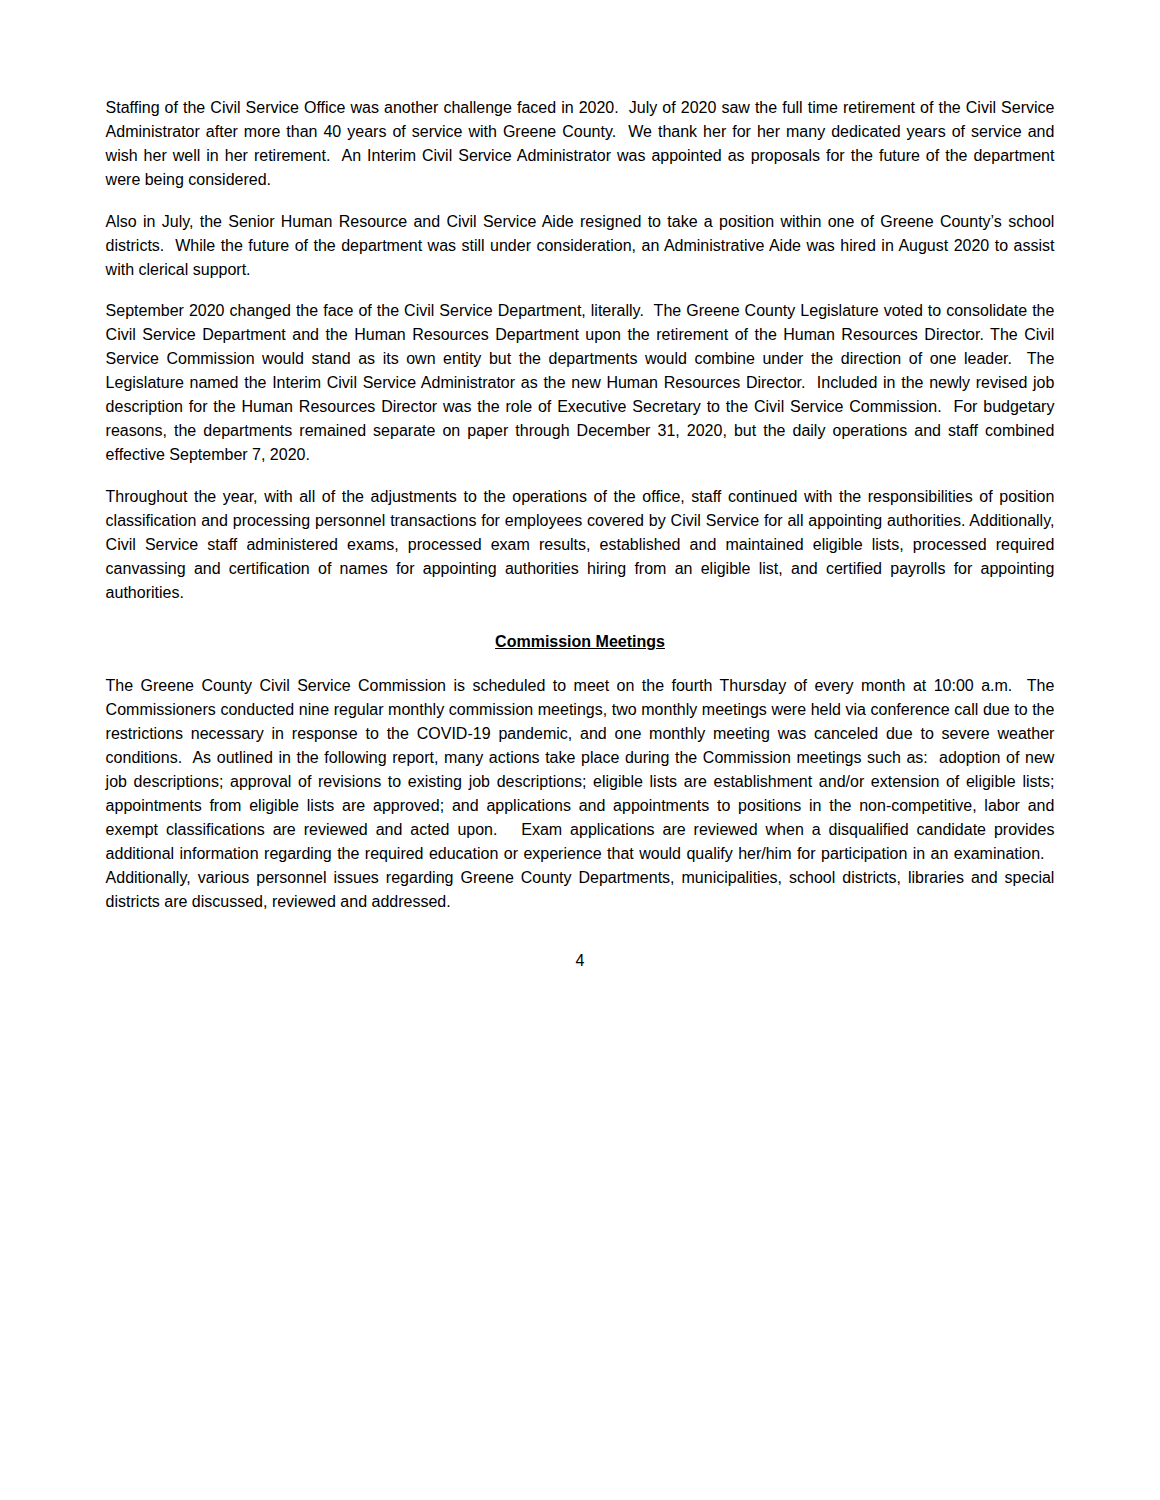Staffing of the Civil Service Office was another challenge faced in 2020. July of 2020 saw the full time retirement of the Civil Service Administrator after more than 40 years of service with Greene County. We thank her for her many dedicated years of service and wish her well in her retirement. An Interim Civil Service Administrator was appointed as proposals for the future of the department were being considered.
Also in July, the Senior Human Resource and Civil Service Aide resigned to take a position within one of Greene County’s school districts. While the future of the department was still under consideration, an Administrative Aide was hired in August 2020 to assist with clerical support.
September 2020 changed the face of the Civil Service Department, literally. The Greene County Legislature voted to consolidate the Civil Service Department and the Human Resources Department upon the retirement of the Human Resources Director. The Civil Service Commission would stand as its own entity but the departments would combine under the direction of one leader. The Legislature named the Interim Civil Service Administrator as the new Human Resources Director. Included in the newly revised job description for the Human Resources Director was the role of Executive Secretary to the Civil Service Commission. For budgetary reasons, the departments remained separate on paper through December 31, 2020, but the daily operations and staff combined effective September 7, 2020.
Throughout the year, with all of the adjustments to the operations of the office, staff continued with the responsibilities of position classification and processing personnel transactions for employees covered by Civil Service for all appointing authorities. Additionally, Civil Service staff administered exams, processed exam results, established and maintained eligible lists, processed required canvassing and certification of names for appointing authorities hiring from an eligible list, and certified payrolls for appointing authorities.
Commission Meetings
The Greene County Civil Service Commission is scheduled to meet on the fourth Thursday of every month at 10:00 a.m. The Commissioners conducted nine regular monthly commission meetings, two monthly meetings were held via conference call due to the restrictions necessary in response to the COVID-19 pandemic, and one monthly meeting was canceled due to severe weather conditions. As outlined in the following report, many actions take place during the Commission meetings such as: adoption of new job descriptions; approval of revisions to existing job descriptions; eligible lists are establishment and/or extension of eligible lists; appointments from eligible lists are approved; and applications and appointments to positions in the non-competitive, labor and exempt classifications are reviewed and acted upon. Exam applications are reviewed when a disqualified candidate provides additional information regarding the required education or experience that would qualify her/him for participation in an examination. Additionally, various personnel issues regarding Greene County Departments, municipalities, school districts, libraries and special districts are discussed, reviewed and addressed.
4